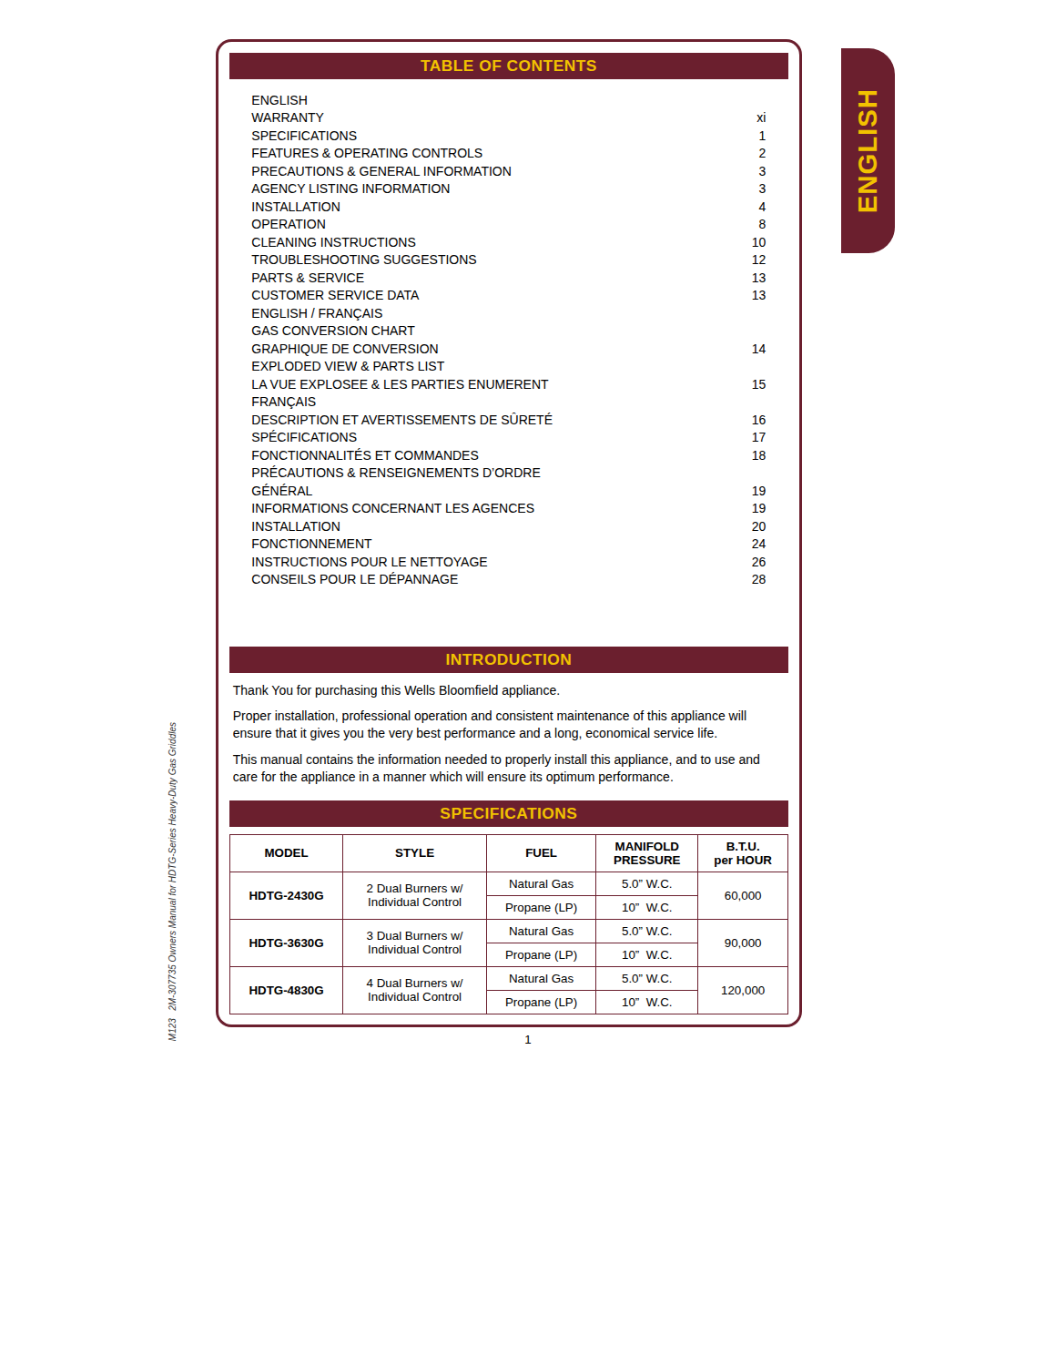ENGLISH
M123 2M-307735 Owners Manual for HDTG-Series Heavy-Duty Gas Griddles
TABLE OF CONTENTS
| ENGLISH | |
| WARRANTY | xi |
| SPECIFICATIONS | 1 |
| FEATURES & OPERATING CONTROLS | 2 |
| PRECAUTIONS & GENERAL INFORMATION | 3 |
| AGENCY LISTING INFORMATION | 3 |
| INSTALLATION | 4 |
| OPERATION | 8 |
| CLEANING INSTRUCTIONS | 10 |
| TROUBLESHOOTING SUGGESTIONS | 12 |
| PARTS & SERVICE | 13 |
| CUSTOMER SERVICE DATA | 13 |
| ENGLISH / FRANÇAIS | |
| GAS CONVERSION CHART | |
| GRAPHIQUE DE CONVERSION | 14 |
| EXPLODED VIEW & PARTS LIST | |
| LA VUE EXPLOSEE & LES PARTIES ENUMERENT | 15 |
| FRANÇAIS | |
| DESCRIPTION ET AVERTISSEMENTS DE SÛRETÉ | 16 |
| SPÉCIFICATIONS | 17 |
| FONCTIONNALITÉS ET COMMANDES | 18 |
| PRÉCAUTIONS & RENSEIGNEMENTS D’ORDRE | |
| GÉNÉRAL | 19 |
| INFORMATIONS CONCERNANT LES AGENCES | 19 |
| INSTALLATION | 20 |
| FONCTIONNEMENT | 24 |
| INSTRUCTIONS POUR LE NETTOYAGE | 26 |
| CONSEILS POUR LE DÉPANNAGE | 28 |
INTRODUCTION
Thank You for purchasing this Wells Bloomfield appliance.
Proper installation, professional operation and consistent maintenance of this appliance will ensure that it gives you the very best performance and a long, economical service life.
This manual contains the information needed to properly install this appliance, and to use and care for the appliance in a manner which will ensure its optimum performance.
SPECIFICATIONS
| MODEL | STYLE | FUEL | MANIFOLD PRESSURE | B.T.U. per HOUR |
| --- | --- | --- | --- | --- |
| HDTG-2430G | 2 Dual Burners w/ Individual Control | Natural Gas | 5.0” W.C. | 60,000 |
| Propane (LP) | 10” W.C. |
| HDTG-3630G | 3 Dual Burners w/ Individual Control | Natural Gas | 5.0” W.C. | 90,000 |
| Propane (LP) | 10” W.C. |
| HDTG-4830G | 4 Dual Burners w/ Individual Control | Natural Gas | 5.0” W.C. | 120,000 |
| Propane (LP) | 10” W.C. |
1